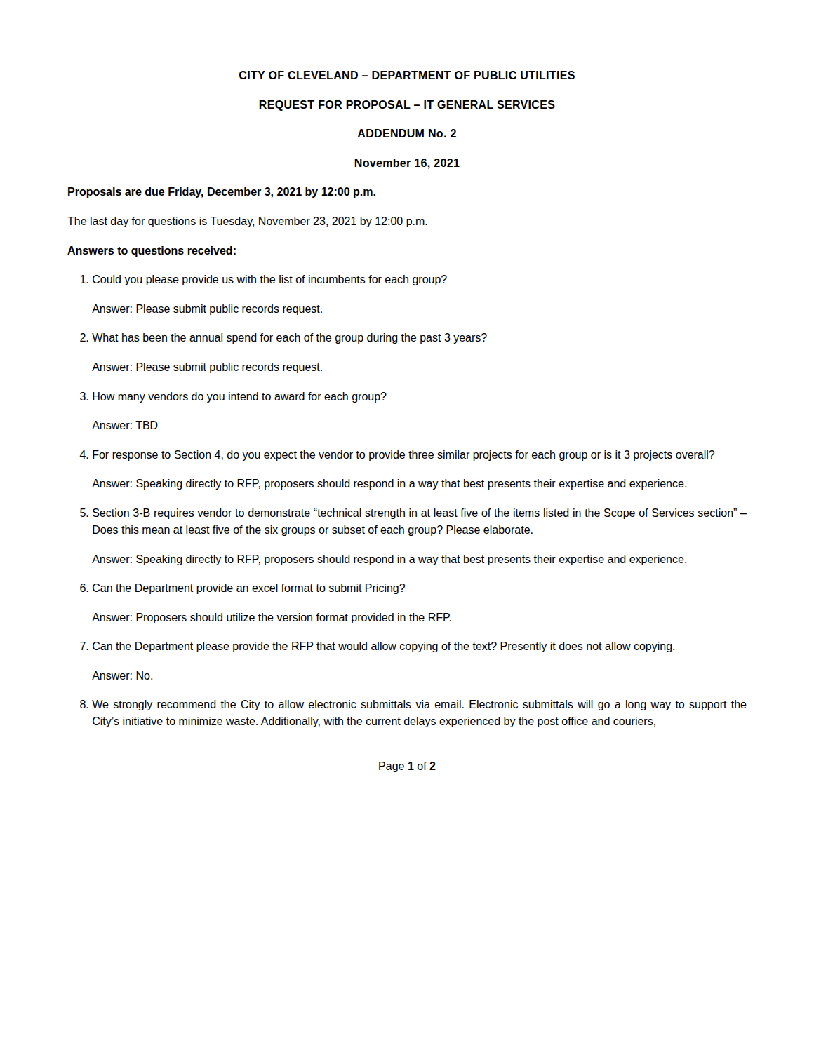CITY OF CLEVELAND – DEPARTMENT OF PUBLIC UTILITIES
REQUEST FOR PROPOSAL – IT GENERAL SERVICES
ADDENDUM No. 2
November 16, 2021
Proposals are due Friday, December 3, 2021 by 12:00 p.m.
The last day for questions is Tuesday, November 23, 2021 by 12:00 p.m.
Answers to questions received:
Could you please provide us with the list of incumbents for each group?
Answer: Please submit public records request.
What has been the annual spend for each of the group during the past 3 years?
Answer: Please submit public records request.
How many vendors do you intend to award for each group?
Answer: TBD
For response to Section 4, do you expect the vendor to provide three similar projects for each group or is it 3 projects overall?
Answer: Speaking directly to RFP, proposers should respond in a way that best presents their expertise and experience.
Section 3-B requires vendor to demonstrate “technical strength in at least five of the items listed in the Scope of Services section” – Does this mean at least five of the six groups or subset of each group? Please elaborate.
Answer: Speaking directly to RFP, proposers should respond in a way that best presents their expertise and experience.
Can the Department provide an excel format to submit Pricing?
Answer: Proposers should utilize the version format provided in the RFP.
Can the Department please provide the RFP that would allow copying of the text? Presently it does not allow copying.
Answer: No.
We strongly recommend the City to allow electronic submittals via email. Electronic submittals will go a long way to support the City’s initiative to minimize waste. Additionally, with the current delays experienced by the post office and couriers,
Page 1 of 2